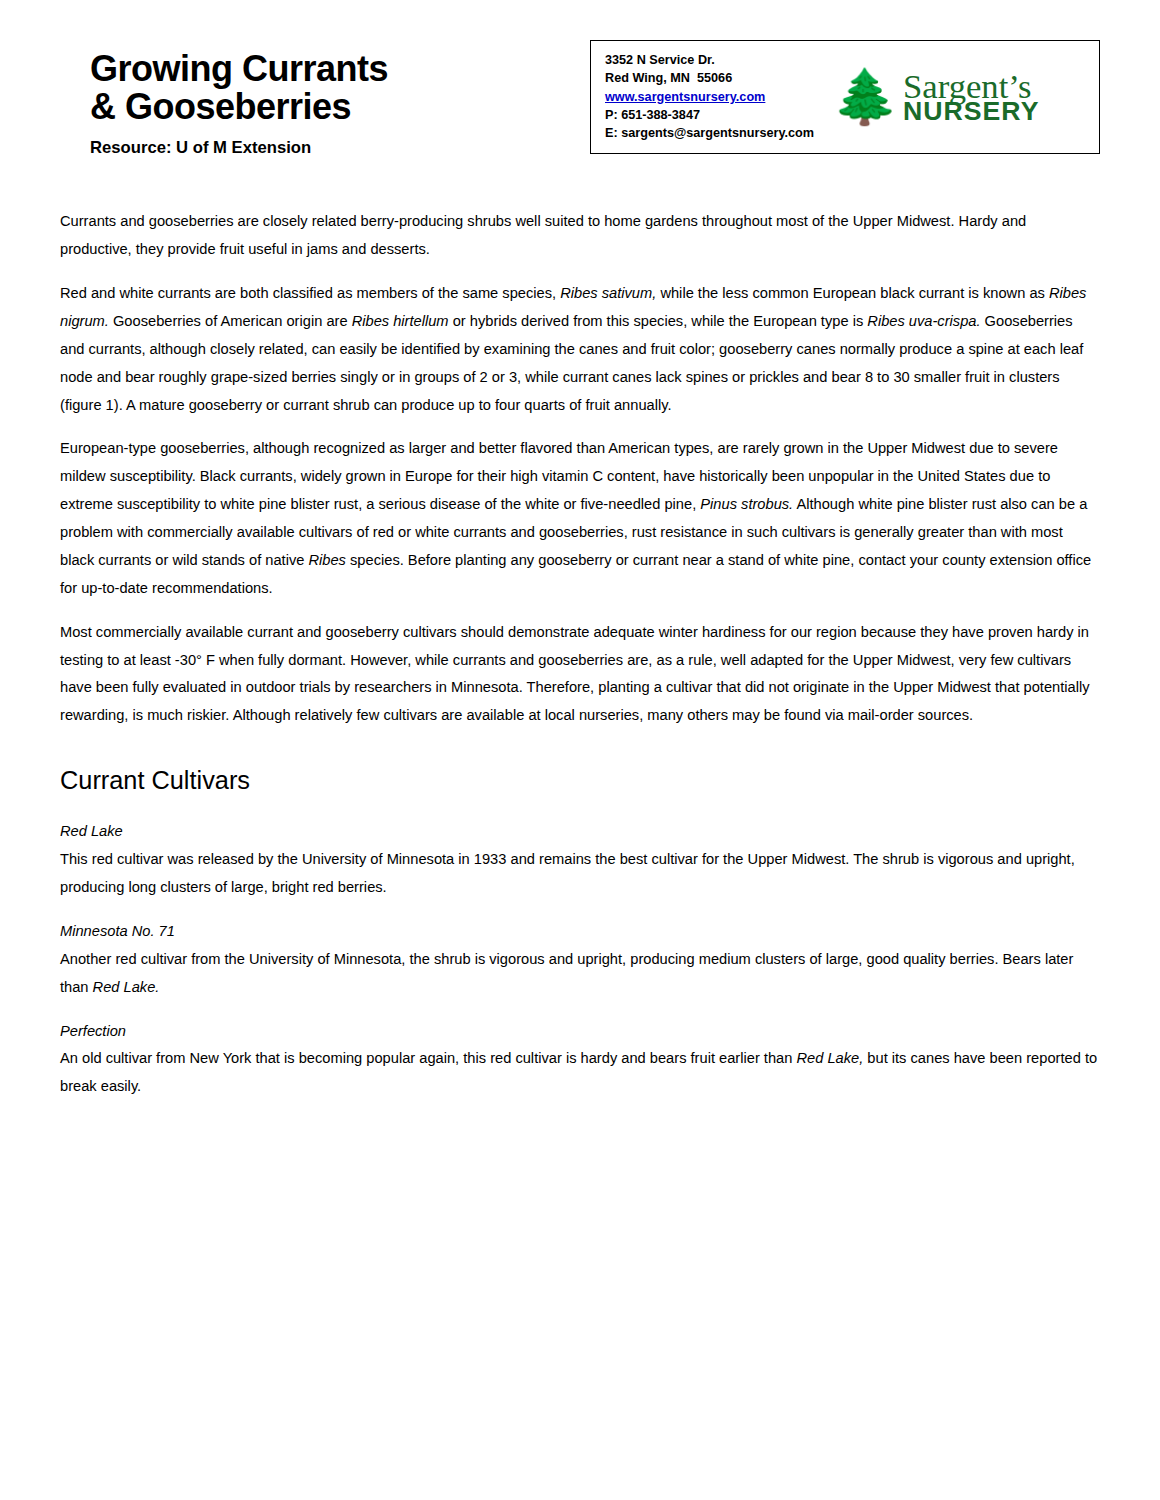Growing Currants
& Gooseberries
Resource: U of M Extension
3352 N Service Dr.
Red Wing, MN 55066
www.sargentsnursery.com
P: 651-388-3847
E: sargents@sargentsnursery.com
🌲 Sargent’s NURSERY
Currants and gooseberries are closely related berry-producing shrubs well suited to home gardens throughout most of the Upper Midwest. Hardy and productive, they provide fruit useful in jams and desserts.
Red and white currants are both classified as members of the same species, Ribes sativum, while the less common European black currant is known as Ribes nigrum. Gooseberries of American origin are Ribes hirtellum or hybrids derived from this species, while the European type is Ribes uva-crispa. Gooseberries and currants, although closely related, can easily be identified by examining the canes and fruit color; gooseberry canes normally produce a spine at each leaf node and bear roughly grape-sized berries singly or in groups of 2 or 3, while currant canes lack spines or prickles and bear 8 to 30 smaller fruit in clusters (figure 1). A mature gooseberry or currant shrub can produce up to four quarts of fruit annually.
European-type gooseberries, although recognized as larger and better flavored than American types, are rarely grown in the Upper Midwest due to severe mildew susceptibility. Black currants, widely grown in Europe for their high vitamin C content, have historically been unpopular in the United States due to extreme susceptibility to white pine blister rust, a serious disease of the white or five-needled pine, Pinus strobus. Although white pine blister rust also can be a problem with commercially available cultivars of red or white currants and gooseberries, rust resistance in such cultivars is generally greater than with most black currants or wild stands of native Ribes species. Before planting any gooseberry or currant near a stand of white pine, contact your county extension office for up-to-date recommendations.
Most commercially available currant and gooseberry cultivars should demonstrate adequate winter hardiness for our region because they have proven hardy in testing to at least -30° F when fully dormant. However, while currants and gooseberries are, as a rule, well adapted for the Upper Midwest, very few cultivars have been fully evaluated in outdoor trials by researchers in Minnesota. Therefore, planting a cultivar that did not originate in the Upper Midwest that potentially rewarding, is much riskier. Although relatively few cultivars are available at local nurseries, many others may be found via mail-order sources.
Currant Cultivars
Red Lake
This red cultivar was released by the University of Minnesota in 1933 and remains the best cultivar for the Upper Midwest. The shrub is vigorous and upright, producing long clusters of large, bright red berries.
Minnesota No. 71
Another red cultivar from the University of Minnesota, the shrub is vigorous and upright, producing medium clusters of large, good quality berries. Bears later than Red Lake.
Perfection
An old cultivar from New York that is becoming popular again, this red cultivar is hardy and bears fruit earlier than Red Lake, but its canes have been reported to break easily.